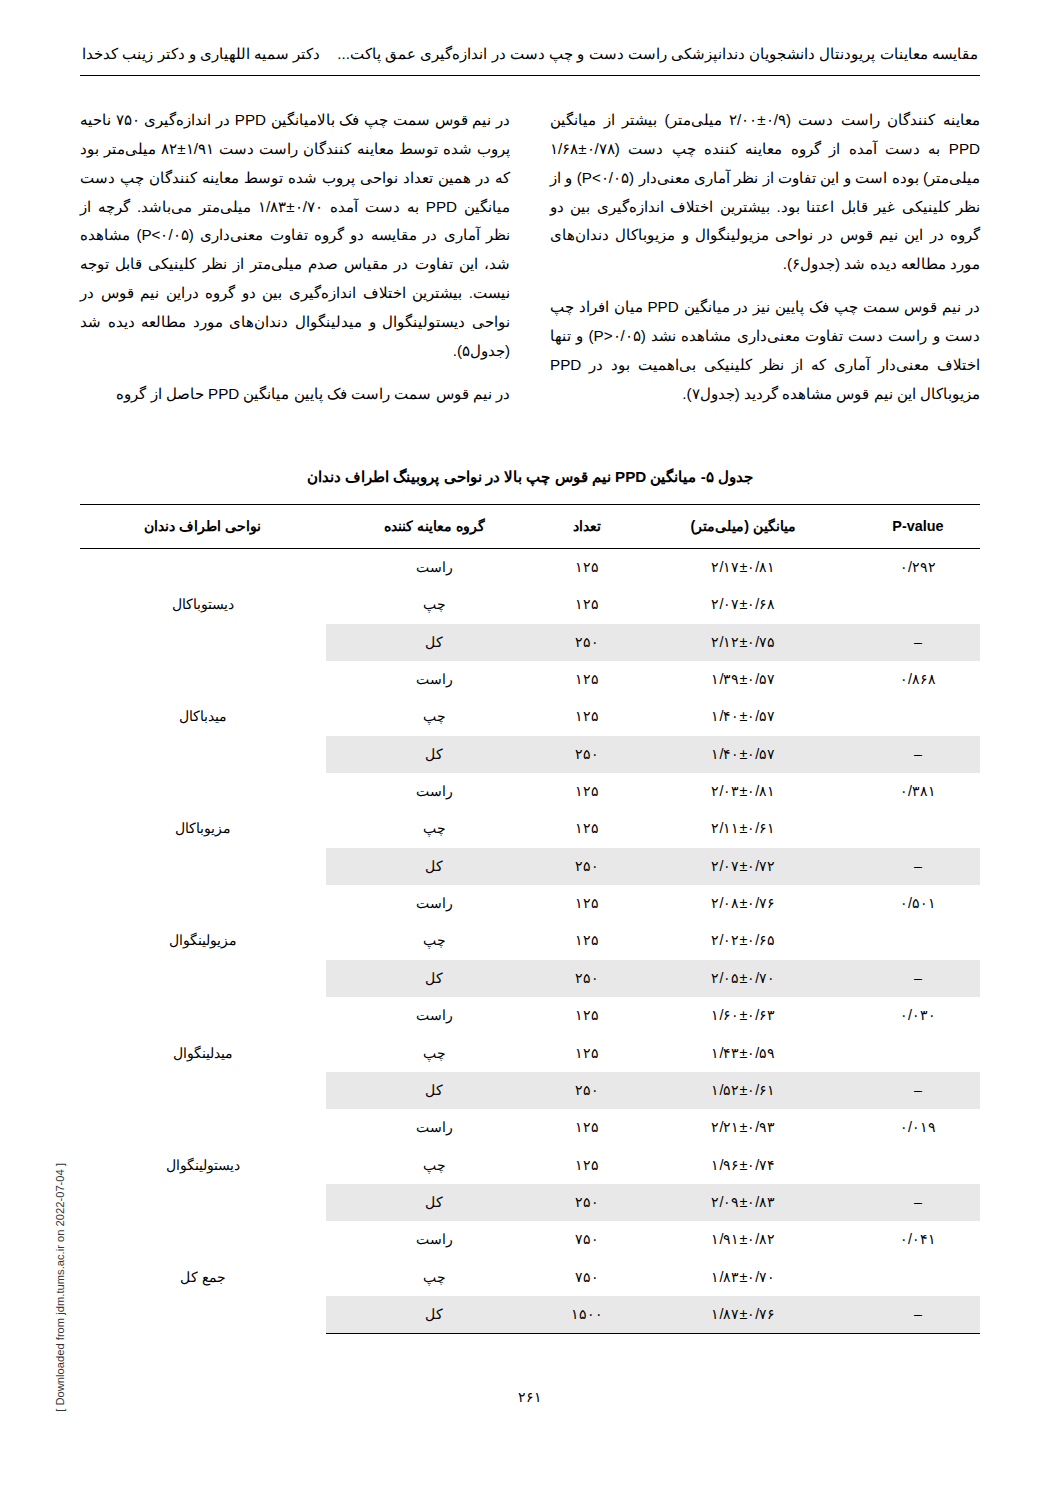مقایسه معاینات پریودنتال دانشجویان دندانپزشکی راست دست و چپ دست در اندازه‌گیری عمق پاکت... دکتر سمیه اللهیاری و دکتر زینب کدخدا
معاینه کنندگان راست دست (۰/۹±۲/۰۰ میلی‌متر) بیشتر از میانگین PPD به دست آمده از گروه معاینه کننده چپ دست (۰/۷۸±۱/۶۸ میلی‌متر) بوده است و این تفاوت از نظر آماری معنی‌دار (P<۰/۰۵) و از نظر کلینیکی غیر قابل اعتنا بود. بیشترین اختلاف اندازه‌گیری بین دو گروه در این نیم قوس در نواحی مزیولینگوال و مزیوباکال دندان‌های مورد مطالعه دیده شد (جدول۶).
در نیم قوس سمت چپ فک پایین نیز در میانگین PPD میان افراد چپ دست و راست دست تفاوت معنی‌داری مشاهده نشد (P>۰/۰۵) و تنها اختلاف معنی‌دار آماری که از نظر کلینیکی بی‌اهمیت بود در PPD مزیوباکال این نیم قوس مشاهده گردید (جدول۷).
در نیم قوس سمت چپ فک بالامیانگین PPD در اندازه‌گیری ۷۵۰ ناحیه پروب شده توسط معاینه کنندگان راست دست ۱/۹۱±۸۲ میلی‌متر بود که در همین تعداد نواحی پروب شده توسط معاینه کنندگان چپ دست میانگین PPD به دست آمده ۰/۷۰±۱/۸۳ میلی‌متر می‌باشد. گرچه از نظر آماری در مقایسه دو گروه تفاوت معنی‌داری (P<۰/۰۵) مشاهده شد، این تفاوت در مقیاس صدم میلی‌متر از نظر کلینیکی قابل توجه نیست. بیشترین اختلاف اندازه‌گیری بین دو گروه دراین نیم قوس در نواحی دیستولینگوال و میدلینگوال دندان‌های مورد مطالعه دیده شد (جدول۵).
در نیم قوس سمت راست فک پایین میانگین PPD حاصل از گروه
جدول ۵- میانگین PPD نیم قوس چپ بالا در نواحی پروبینگ اطراف دندان
| P-value | میانگین (میلی‌متر) | تعداد | گروه معاینه کننده | نواحی اطراف دندان |
| --- | --- | --- | --- | --- |
| ۰/۲۹۲ | ۲/۱۷±۰/۸۱ | ۱۲۵ | راست | دیستوباکال |
| | ۲/۰۷±۰/۶۸ | ۱۲۵ | چپ |
| – | ۲/۱۲±۰/۷۵ | ۲۵۰ | کل |
| ۰/۸۶۸ | ۱/۳۹±۰/۵۷ | ۱۲۵ | راست | میدباکال |
| | ۱/۴۰±۰/۵۷ | ۱۲۵ | چپ |
| – | ۱/۴۰±۰/۵۷ | ۲۵۰ | کل |
| ۰/۳۸۱ | ۲/۰۳±۰/۸۱ | ۱۲۵ | راست | مزیوباکال |
| | ۲/۱۱±۰/۶۱ | ۱۲۵ | چپ |
| – | ۲/۰۷±۰/۷۲ | ۲۵۰ | کل |
| ۰/۵۰۱ | ۲/۰۸±۰/۷۶ | ۱۲۵ | راست | مزیولینگوال |
| | ۲/۰۲±۰/۶۵ | ۱۲۵ | چپ |
| – | ۲/۰۵±۰/۷۰ | ۲۵۰ | کل |
| ۰/۰۳۰ | ۱/۶۰±۰/۶۳ | ۱۲۵ | راست | میدلینگوال |
| | ۱/۴۳±۰/۵۹ | ۱۲۵ | چپ |
| – | ۱/۵۲±۰/۶۱ | ۲۵۰ | کل |
| ۰/۰۱۹ | ۲/۲۱±۰/۹۳ | ۱۲۵ | راست | دیستولینگوال |
| | ۱/۹۶±۰/۷۴ | ۱۲۵ | چپ |
| – | ۲/۰۹±۰/۸۳ | ۲۵۰ | کل |
| ۰/۰۴۱ | ۱/۹۱±۰/۸۲ | ۷۵۰ | راست | جمع کل |
| | ۱/۸۳±۰/۷۰ | ۷۵۰ | چپ |
| – | ۱/۸۷±۰/۷۶ | ۱۵۰۰ | کل |
۲۶۱
[ Downloaded from jdm.tums.ac.ir on 2022-07-04 ]